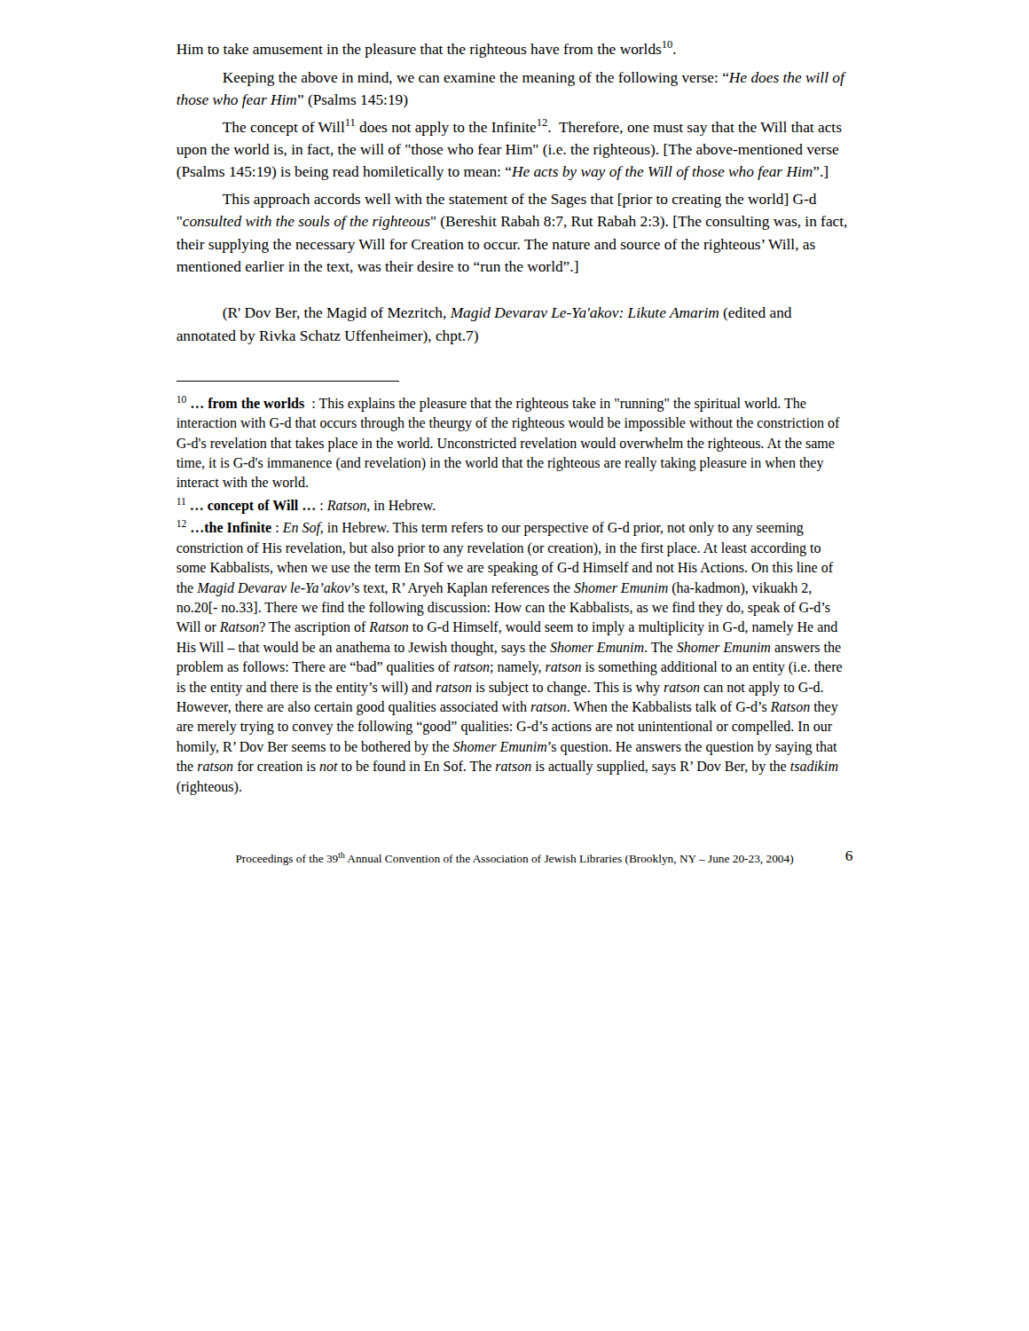Him to take amusement in the pleasure that the righteous have from the worlds10.
Keeping the above in mind, we can examine the meaning of the following verse: “He does the will of those who fear Him” (Psalms 145:19)
The concept of Will11 does not apply to the Infinite12. Therefore, one must say that the Will that acts upon the world is, in fact, the will of "those who fear Him" (i.e. the righteous). [The above-mentioned verse (Psalms 145:19) is being read homiletically to mean: “He acts by way of the Will of those who fear Him”.]
This approach accords well with the statement of the Sages that [prior to creating the world] G-d "consulted with the souls of the righteous" (Bereshit Rabah 8:7, Rut Rabah 2:3). [The consulting was, in fact, their supplying the necessary Will for Creation to occur. The nature and source of the righteous’ Will, as mentioned earlier in the text, was their desire to “run the world”.]
(R' Dov Ber, the Magid of Mezritch, Magid Devarav Le-Ya'akov: Likute Amarim (edited and annotated by Rivka Schatz Uffenheimer), chpt.7)
10 … from the worlds : This explains the pleasure that the righteous take in "running" the spiritual world. The interaction with G-d that occurs through the theurgy of the righteous would be impossible without the constriction of G-d's revelation that takes place in the world. Unconstricted revelation would overwhelm the righteous. At the same time, it is G-d's immanence (and revelation) in the world that the righteous are really taking pleasure in when they interact with the world.
11 … concept of Will … : Ratson, in Hebrew.
12 …the Infinite : En Sof, in Hebrew. This term refers to our perspective of G-d prior, not only to any seeming constriction of His revelation, but also prior to any revelation (or creation), in the first place. At least according to some Kabbalists, when we use the term En Sof we are speaking of G-d Himself and not His Actions. On this line of the Magid Devarav le-Ya’akov’s text, R’ Aryeh Kaplan references the Shomer Emunim (ha-kadmon), vikuakh 2, no.20[- no.33]. There we find the following discussion: How can the Kabbalists, as we find they do, speak of G-d’s Will or Ratson? The ascription of Ratson to G-d Himself, would seem to imply a multiplicity in G-d, namely He and His Will – that would be an anathema to Jewish thought, says the Shomer Emunim. The Shomer Emunim answers the problem as follows: There are “bad” qualities of ratson; namely, ratson is something additional to an entity (i.e. there is the entity and there is the entity’s will) and ratson is subject to change. This is why ratson can not apply to G-d. However, there are also certain good qualities associated with ratson. When the Kabbalists talk of G-d’s Ratson they are merely trying to convey the following “good” qualities: G-d’s actions are not unintentional or compelled. In our homily, R’ Dov Ber seems to be bothered by the Shomer Emunim’s question. He answers the question by saying that the ratson for creation is not to be found in En Sof. The ratson is actually supplied, says R’ Dov Ber, by the tsadikim (righteous).
Proceedings of the 39th Annual Convention of the Association of Jewish Libraries (Brooklyn, NY – June 20-23, 2004) 6